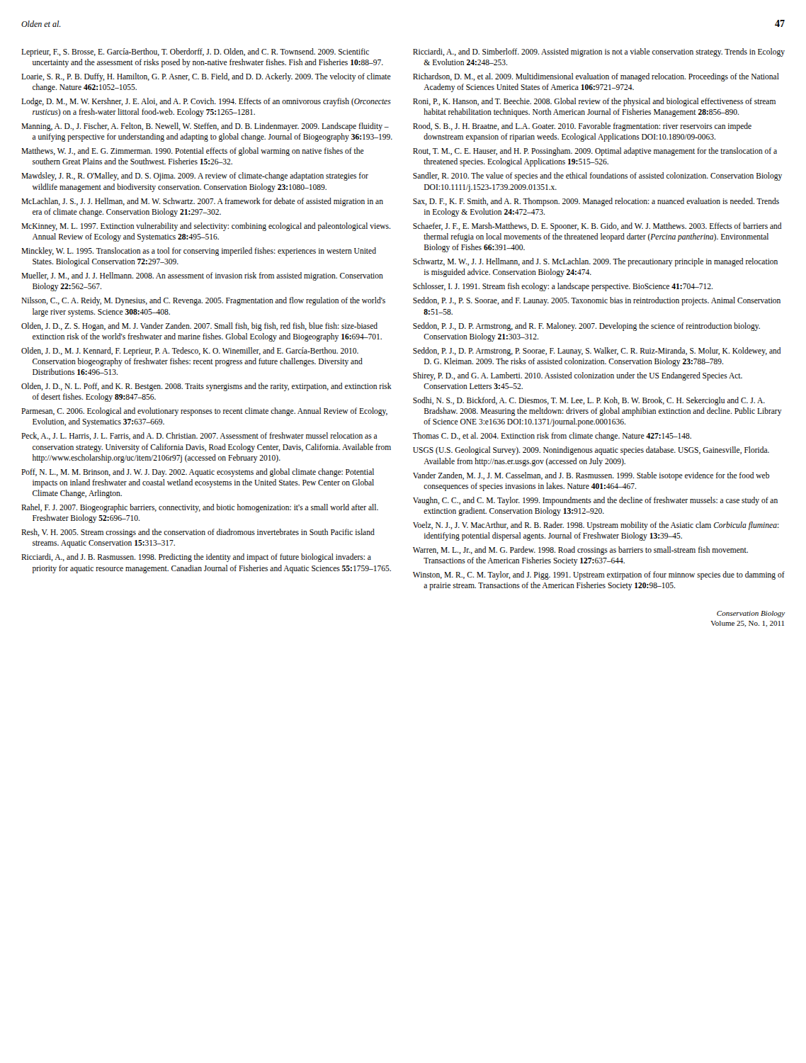Olden et al.
47
Leprieur, F., S. Brosse, E. García-Berthou, T. Oberdorff, J. D. Olden, and C. R. Townsend. 2009. Scientific uncertainty and the assessment of risks posed by non-native freshwater fishes. Fish and Fisheries 10: 88–97.
Loarie, S. R., P. B. Duffy, H. Hamilton, G. P. Asner, C. B. Field, and D. D. Ackerly. 2009. The velocity of climate change. Nature 462: 1052–1055.
Lodge, D. M., M. W. Kershner, J. E. Aloi, and A. P. Covich. 1994. Effects of an omnivorous crayfish (Orconectes rusticus) on a fresh-water littoral food-web. Ecology 75: 1265–1281.
Manning, A. D., J. Fischer, A. Felton, B. Newell, W. Steffen, and D. B. Lindenmayer. 2009. Landscape fluidity – a unifying perspective for understanding and adapting to global change. Journal of Biogeography 36: 193–199.
Matthews, W. J., and E. G. Zimmerman. 1990. Potential effects of global warming on native fishes of the southern Great Plains and the Southwest. Fisheries 15: 26–32.
Mawdsley, J. R., R. O'Malley, and D. S. Ojima. 2009. A review of climate-change adaptation strategies for wildlife management and biodiversity conservation. Conservation Biology 23: 1080–1089.
McLachlan, J. S., J. J. Hellman, and M. W. Schwartz. 2007. A framework for debate of assisted migration in an era of climate change. Conservation Biology 21: 297–302.
McKinney, M. L. 1997. Extinction vulnerability and selectivity: combining ecological and paleontological views. Annual Review of Ecology and Systematics 28: 495–516.
Minckley, W. L. 1995. Translocation as a tool for conserving imperiled fishes: experiences in western United States. Biological Conservation 72: 297–309.
Mueller, J. M., and J. J. Hellmann. 2008. An assessment of invasion risk from assisted migration. Conservation Biology 22: 562–567.
Nilsson, C., C. A. Reidy, M. Dynesius, and C. Revenga. 2005. Fragmentation and flow regulation of the world's large river systems. Science 308: 405–408.
Olden, J. D., Z. S. Hogan, and M. J. Vander Zanden. 2007. Small fish, big fish, red fish, blue fish: size-biased extinction risk of the world's freshwater and marine fishes. Global Ecology and Biogeography 16: 694–701.
Olden, J. D., M. J. Kennard, F. Leprieur, P. A. Tedesco, K. O. Winemiller, and E. García-Berthou. 2010. Conservation biogeography of freshwater fishes: recent progress and future challenges. Diversity and Distributions 16: 496–513.
Olden, J. D., N. L. Poff, and K. R. Bestgen. 2008. Traits synergisms and the rarity, extirpation, and extinction risk of desert fishes. Ecology 89: 847–856.
Parmesan, C. 2006. Ecological and evolutionary responses to recent climate change. Annual Review of Ecology, Evolution, and Systematics 37: 637–669.
Peck, A., J. L. Harris, J. L. Farris, and A. D. Christian. 2007. Assessment of freshwater mussel relocation as a conservation strategy. University of California Davis, Road Ecology Center, Davis, California. Available from http://www.escholarship.org/uc/item/2106r97j (accessed on February 2010).
Poff, N. L., M. M. Brinson, and J. W. J. Day. 2002. Aquatic ecosystems and global climate change: Potential impacts on inland freshwater and coastal wetland ecosystems in the United States. Pew Center on Global Climate Change, Arlington.
Rahel, F. J. 2007. Biogeographic barriers, connectivity, and biotic homogenization: it's a small world after all. Freshwater Biology 52: 696–710.
Resh, V. H. 2005. Stream crossings and the conservation of diadromous invertebrates in South Pacific island streams. Aquatic Conservation 15: 313–317.
Ricciardi, A., and J. B. Rasmussen. 1998. Predicting the identity and impact of future biological invaders: a priority for aquatic resource management. Canadian Journal of Fisheries and Aquatic Sciences 55: 1759–1765.
Ricciardi, A., and D. Simberloff. 2009. Assisted migration is not a viable conservation strategy. Trends in Ecology & Evolution 24: 248–253.
Richardson, D. M., et al. 2009. Multidimensional evaluation of managed relocation. Proceedings of the National Academy of Sciences United States of America 106: 9721–9724.
Roni, P., K. Hanson, and T. Beechie. 2008. Global review of the physical and biological effectiveness of stream habitat rehabilitation techniques. North American Journal of Fisheries Management 28: 856–890.
Rood, S. B., J. H. Braatne, and L.A. Goater. 2010. Favorable fragmentation: river reservoirs can impede downstream expansion of riparian weeds. Ecological Applications DOI:10.1890/09-0063.
Rout, T. M., C. E. Hauser, and H. P. Possingham. 2009. Optimal adaptive management for the translocation of a threatened species. Ecological Applications 19: 515–526.
Sandler, R. 2010. The value of species and the ethical foundations of assisted colonization. Conservation Biology DOI:10.1111/j.1523-1739.2009.01351.x.
Sax, D. F., K. F. Smith, and A. R. Thompson. 2009. Managed relocation: a nuanced evaluation is needed. Trends in Ecology & Evolution 24: 472–473.
Schaefer, J. F., E. Marsh-Matthews, D. E. Spooner, K. B. Gido, and W. J. Matthews. 2003. Effects of barriers and thermal refugia on local movements of the threatened leopard darter (Percina pantherina). Environmental Biology of Fishes 66: 391–400.
Schwartz, M. W., J. J. Hellmann, and J. S. McLachlan. 2009. The precautionary principle in managed relocation is misguided advice. Conservation Biology 24: 474.
Schlosser, I. J. 1991. Stream fish ecology: a landscape perspective. BioScience 41: 704–712.
Seddon, P. J., P. S. Soorae, and F. Launay. 2005. Taxonomic bias in reintroduction projects. Animal Conservation 8: 51–58.
Seddon, P. J., D. P. Armstrong, and R. F. Maloney. 2007. Developing the science of reintroduction biology. Conservation Biology 21: 303–312.
Seddon, P. J., D. P. Armstrong, P. Soorae, F. Launay, S. Walker, C. R. Ruiz-Miranda, S. Molur, K. Koldewey, and D. G. Kleiman. 2009. The risks of assisted colonization. Conservation Biology 23: 788–789.
Shirey, P. D., and G. A. Lamberti. 2010. Assisted colonization under the US Endangered Species Act. Conservation Letters 3: 45–52.
Sodhi, N. S., D. Bickford, A. C. Diesmos, T. M. Lee, L. P. Koh, B. W. Brook, C. H. Sekercioglu and C. J. A. Bradshaw. 2008. Measuring the meltdown: drivers of global amphibian extinction and decline. Public Library of Science ONE 3:e1636 DOI:10.1371/journal.pone.0001636.
Thomas C. D., et al. 2004. Extinction risk from climate change. Nature 427: 145–148.
USGS (U.S. Geological Survey). 2009. Nonindigenous aquatic species database. USGS, Gainesville, Florida. Available from http://nas.er.usgs.gov (accessed on July 2009).
Vander Zanden, M. J., J. M. Casselman, and J. B. Rasmussen. 1999. Stable isotope evidence for the food web consequences of species invasions in lakes. Nature 401: 464–467.
Vaughn, C. C., and C. M. Taylor. 1999. Impoundments and the decline of freshwater mussels: a case study of an extinction gradient. Conservation Biology 13: 912–920.
Voelz, N. J., J. V. MacArthur, and R. B. Rader. 1998. Upstream mobility of the Asiatic clam Corbicula fluminea: identifying potential dispersal agents. Journal of Freshwater Biology 13: 39–45.
Warren, M. L., Jr., and M. G. Pardew. 1998. Road crossings as barriers to small-stream fish movement. Transactions of the American Fisheries Society 127: 637–644.
Winston, M. R., C. M. Taylor, and J. Pigg. 1991. Upstream extirpation of four minnow species due to damming of a prairie stream. Transactions of the American Fisheries Society 120: 98–105.
Conservation Biology
Volume 25, No. 1, 2011